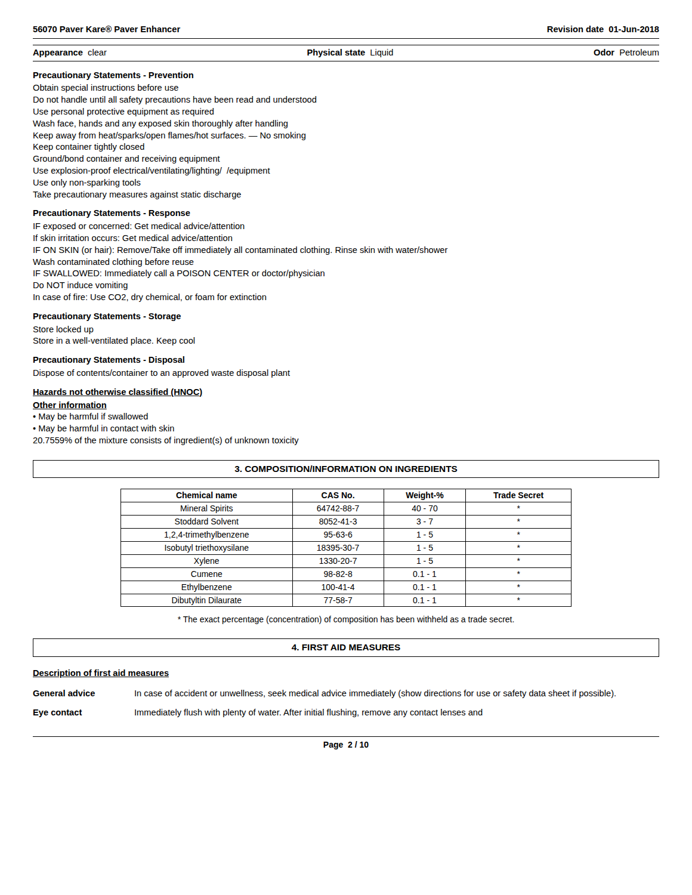56070 Paver Kare® Paver Enhancer Revision date 01-Jun-2018
Appearance clear Physical state Liquid Odor Petroleum
Precautionary Statements - Prevention
Obtain special instructions before use
Do not handle until all safety precautions have been read and understood
Use personal protective equipment as required
Wash face, hands and any exposed skin thoroughly after handling
Keep away from heat/sparks/open flames/hot surfaces. — No smoking
Keep container tightly closed
Ground/bond container and receiving equipment
Use explosion-proof electrical/ventilating/lighting/ /equipment
Use only non-sparking tools
Take precautionary measures against static discharge
Precautionary Statements - Response
IF exposed or concerned: Get medical advice/attention
If skin irritation occurs: Get medical advice/attention
IF ON SKIN (or hair): Remove/Take off immediately all contaminated clothing. Rinse skin with water/shower
Wash contaminated clothing before reuse
IF SWALLOWED: Immediately call a POISON CENTER or doctor/physician
Do NOT induce vomiting
In case of fire: Use CO2, dry chemical, or foam for extinction
Precautionary Statements - Storage
Store locked up
Store in a well-ventilated place. Keep cool
Precautionary Statements - Disposal
Dispose of contents/container to an approved waste disposal plant
Hazards not otherwise classified (HNOC)
Other information
• May be harmful if swallowed
• May be harmful in contact with skin
20.7559% of the mixture consists of ingredient(s) of unknown toxicity
3. COMPOSITION/INFORMATION ON INGREDIENTS
| Chemical name | CAS No. | Weight-% | Trade Secret |
| --- | --- | --- | --- |
| Mineral Spirits | 64742-88-7 | 40 - 70 | * |
| Stoddard Solvent | 8052-41-3 | 3 - 7 | * |
| 1,2,4-trimethylbenzene | 95-63-6 | 1 - 5 | * |
| Isobutyl triethoxysilane | 18395-30-7 | 1 - 5 | * |
| Xylene | 1330-20-7 | 1 - 5 | * |
| Cumene | 98-82-8 | 0.1 - 1 | * |
| Ethylbenzene | 100-41-4 | 0.1 - 1 | * |
| Dibutyltin Dilaurate | 77-58-7 | 0.1 - 1 | * |
* The exact percentage (concentration) of composition has been withheld as a trade secret.
4. FIRST AID MEASURES
Description of first aid measures
General advice
In case of accident or unwellness, seek medical advice immediately (show directions for use or safety data sheet if possible).
Eye contact
Immediately flush with plenty of water. After initial flushing, remove any contact lenses and
Page 2 / 10